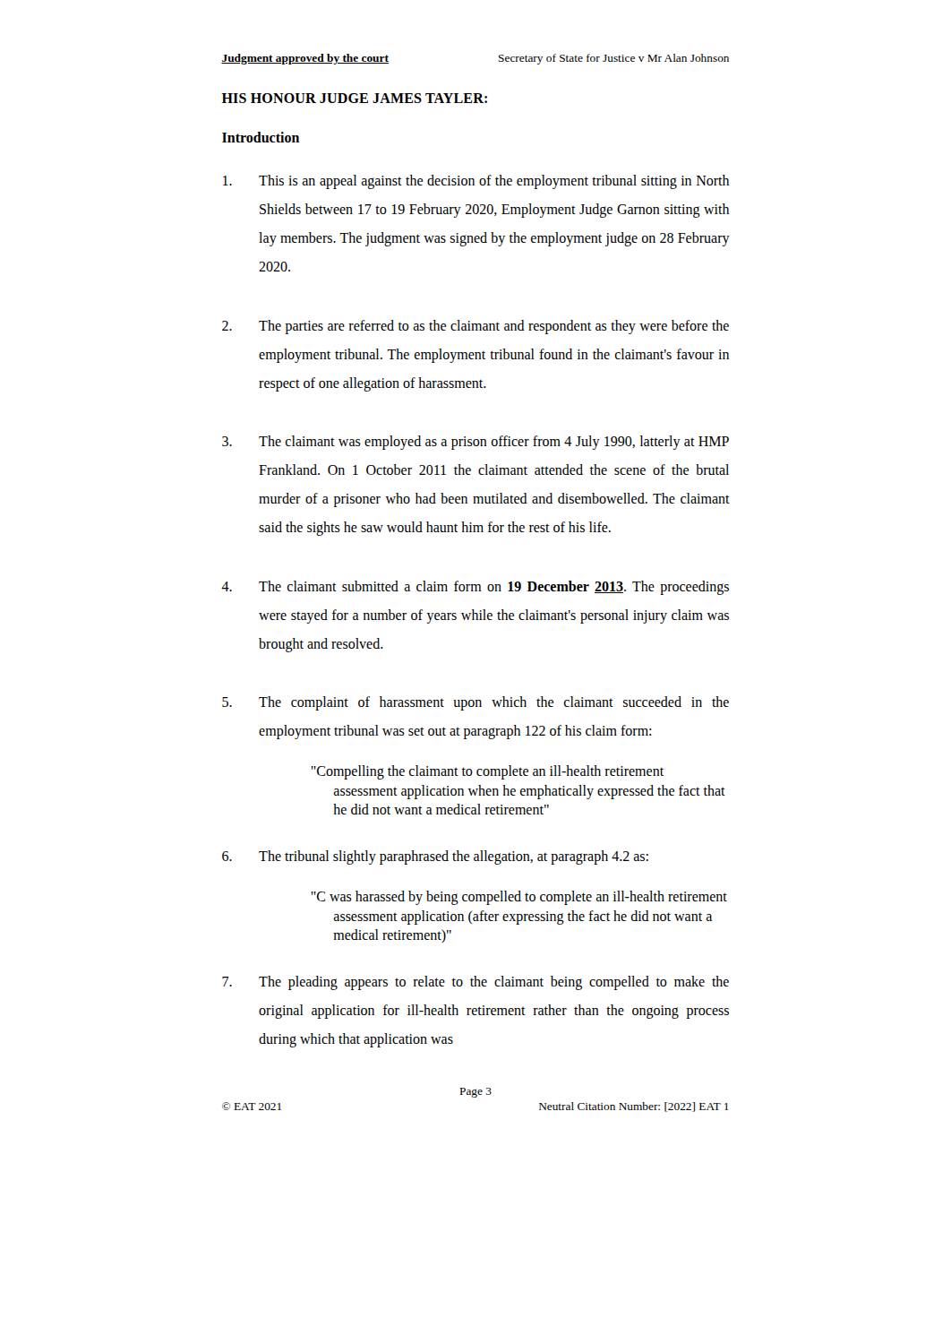Judgment approved by the court
Secretary of State for Justice v Mr Alan Johnson
HIS HONOUR JUDGE JAMES TAYLER:
Introduction
1. This is an appeal against the decision of the employment tribunal sitting in North Shields between 17 to 19 February 2020, Employment Judge Garnon sitting with lay members. The judgment was signed by the employment judge on 28 February 2020.
2. The parties are referred to as the claimant and respondent as they were before the employment tribunal. The employment tribunal found in the claimant's favour in respect of one allegation of harassment.
3. The claimant was employed as a prison officer from 4 July 1990, latterly at HMP Frankland. On 1 October 2011 the claimant attended the scene of the brutal murder of a prisoner who had been mutilated and disembowelled. The claimant said the sights he saw would haunt him for the rest of his life.
4. The claimant submitted a claim form on 19 December 2013. The proceedings were stayed for a number of years while the claimant's personal injury claim was brought and resolved.
5. The complaint of harassment upon which the claimant succeeded in the employment tribunal was set out at paragraph 122 of his claim form:
"Compelling the claimant to complete an ill-health retirement assessment application when he emphatically expressed the fact that he did not want a medical retirement"
6. The tribunal slightly paraphrased the allegation, at paragraph 4.2 as:
"C was harassed by being compelled to complete an ill-health retirement assessment application (after expressing the fact he did not want a medical retirement)"
7. The pleading appears to relate to the claimant being compelled to make the original application for ill-health retirement rather than the ongoing process during which that application was
Page 3
© EAT 2021
Neutral Citation Number: [2022] EAT 1